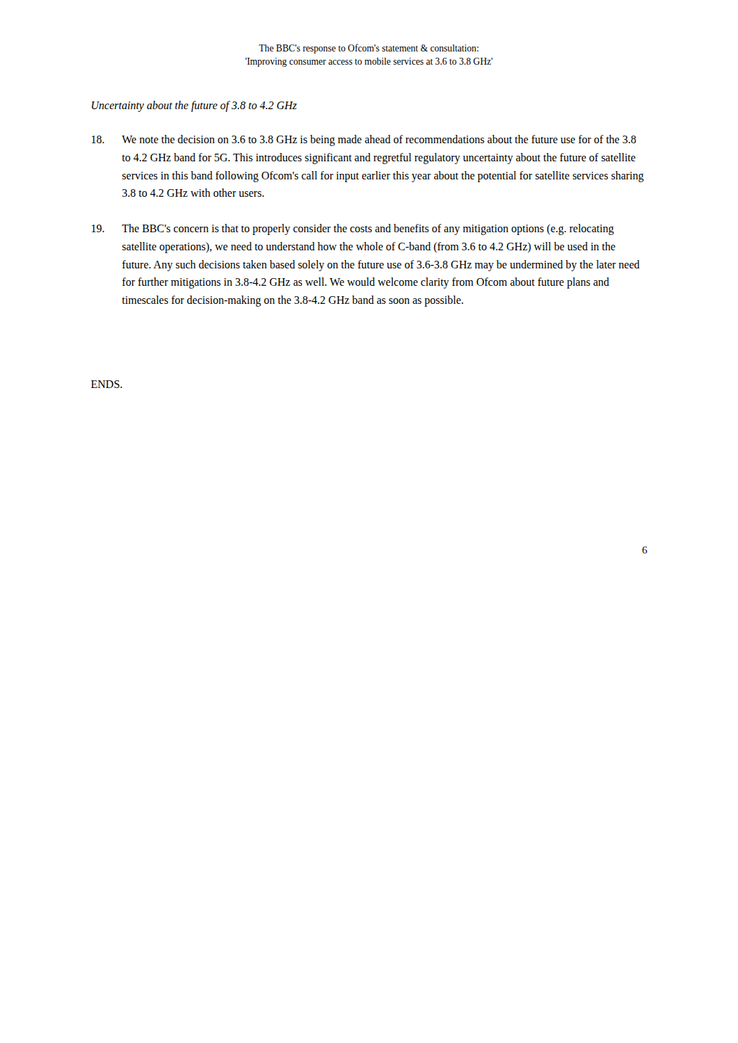The BBC's response to Ofcom's statement & consultation:
'Improving consumer access to mobile services at 3.6 to 3.8 GHz'
Uncertainty about the future of 3.8 to 4.2 GHz
We note the decision on 3.6 to 3.8 GHz is being made ahead of recommendations about the future use for of the 3.8 to 4.2 GHz band for 5G. This introduces significant and regretful regulatory uncertainty about the future of satellite services in this band following Ofcom's call for input earlier this year about the potential for satellite services sharing 3.8 to 4.2 GHz with other users.
The BBC's concern is that to properly consider the costs and benefits of any mitigation options (e.g. relocating satellite operations), we need to understand how the whole of C-band (from 3.6 to 4.2 GHz) will be used in the future. Any such decisions taken based solely on the future use of 3.6-3.8 GHz may be undermined by the later need for further mitigations in 3.8-4.2 GHz as well. We would welcome clarity from Ofcom about future plans and timescales for decision-making on the 3.8-4.2 GHz band as soon as possible.
ENDS.
6